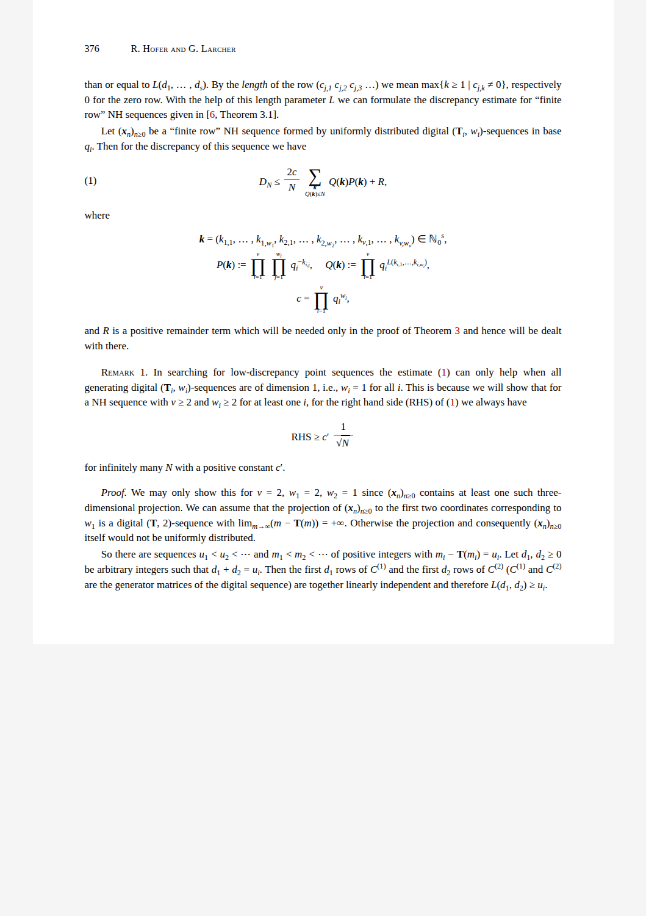376 R. Hofer and G. Larcher
than or equal to L(d1, … , ds). By the length of the row (cj,1 cj,2 cj,3 …) we mean max{k ≥ 1 | cj,k ≠ 0}, respectively 0 for the zero row. With the help of this length parameter L we can formulate the discrepancy estimate for “finite row” NH sequences given in [6, Theorem 3.1].
Let (xn)n≥0 be a “finite row” NH sequence formed by uniformly distributed digital (Ti, wi)-sequences in base qi. Then for the discrepancy of this sequence we have
(1) DN ≤ 2c N ∑kQ(k)≤N Q(k)P(k) + R,
where
k = (k1,1, … , k1,w1, k2,1, … , k2,w2, … , kv,1, … , kv,wv) ∈ ℕ0s, P(k) := v∏i=1 wi∏j=1 qi−ki,j, Q(k) := v∏i=1 qiL(ki,1,…,ki,wi), c = v∏i=1 qiwi,
and R is a positive remainder term which will be needed only in the proof of Theorem 3 and hence will be dealt with there.
Remark 1. In searching for low-discrepancy point sequences the estimate (1) can only help when all generating digital (Ti, wi)-sequences are of dimension 1, i.e., wi = 1 for all i. This is because we will show that for a NH sequence with v ≥ 2 and wi ≥ 2 for at least one i, for the right hand side (RHS) of (1) we always have
RHS ≥ c′ 1√N
for infinitely many N with a positive constant c′.
Proof. We may only show this for v = 2, w1 = 2, w2 = 1 since (xn)n≥0 contains at least one such three-dimensional projection. We can assume that the projection of (xn)n≥0 to the first two coordinates corresponding to w1 is a digital (T, 2)-sequence with limm→∞(m − T(m)) = +∞. Otherwise the projection and consequently (xn)n≥0 itself would not be uniformly distributed.
So there are sequences u1 < u2 < ⋯ and m1 < m2 < ⋯ of positive integers with mi − T(mi) = ui. Let d1, d2 ≥ 0 be arbitrary integers such that d1 + d2 = ui. Then the first d1 rows of C(1) and the first d2 rows of C(2) (C(1) and C(2) are the generator matrices of the digital sequence) are together linearly independent and therefore L(d1, d2) ≥ ui.